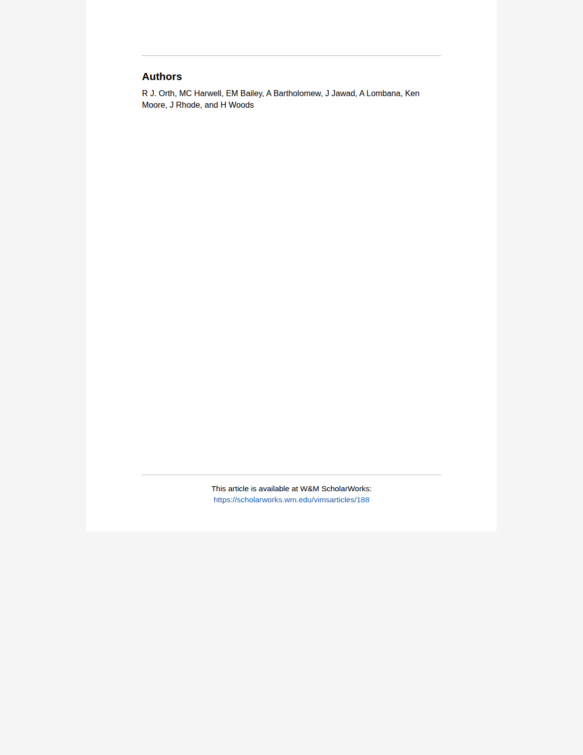Authors
R J. Orth, MC Harwell, EM Bailey, A Bartholomew, J Jawad, A Lombana, Ken Moore, J Rhode, and H Woods
This article is available at W&M ScholarWorks: https://scholarworks.wm.edu/vimsarticles/188